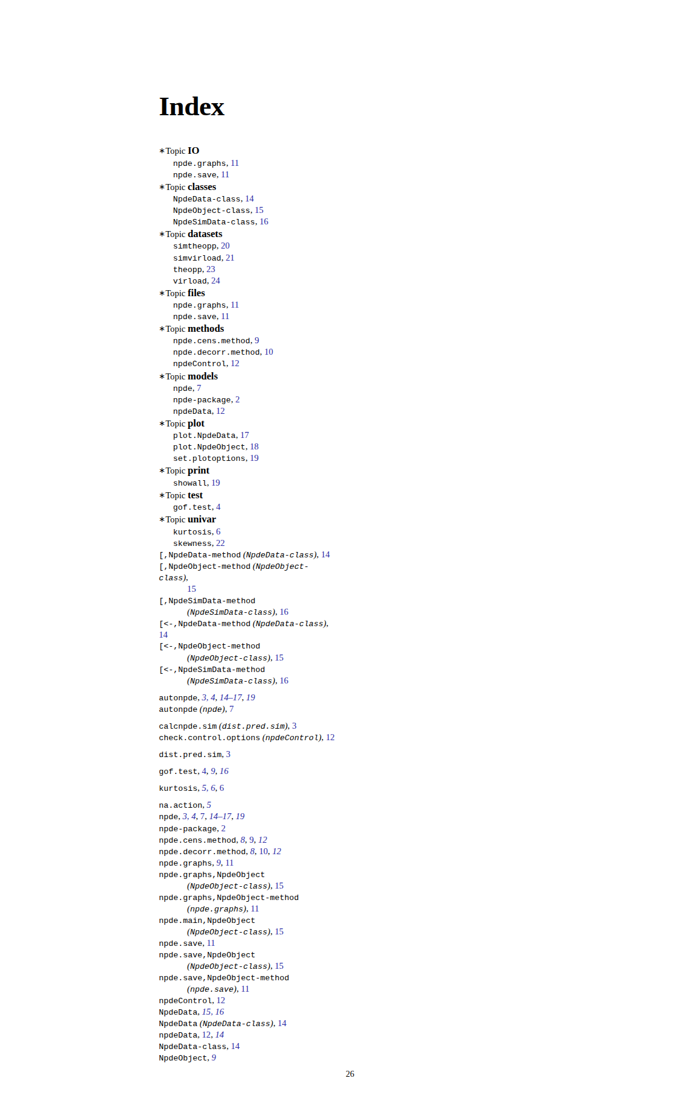Index
∗Topic IO
npde.graphs, 11
npde.save, 11
∗Topic classes
NpdeData-class, 14
NpdeObject-class, 15
NpdeSimData-class, 16
∗Topic datasets
simtheopp, 20
simvirload, 21
theopp, 23
virload, 24
∗Topic files
npde.graphs, 11
npde.save, 11
∗Topic methods
npde.cens.method, 9
npde.decorr.method, 10
npdeControl, 12
∗Topic models
npde, 7
npde-package, 2
npdeData, 12
∗Topic plot
plot.NpdeData, 17
plot.NpdeObject, 18
set.plotoptions, 19
∗Topic print
showall, 19
∗Topic test
gof.test, 4
∗Topic univar
kurtosis, 6
skewness, 22
[,NpdeData-method (NpdeData-class), 14
[,NpdeObject-method (NpdeObject-class),
15
[,NpdeSimData-method
(NpdeSimData-class), 16
[<-,NpdeData-method (NpdeData-class), 14
[<-,NpdeObject-method
(NpdeObject-class), 15
[<-,NpdeSimData-method
(NpdeSimData-class), 16
autonpde, 3, 4, 14–17, 19
autonpde (npde), 7
calcnpde.sim (dist.pred.sim), 3
check.control.options (npdeControl), 12
dist.pred.sim, 3
gof.test, 4, 9, 16
kurtosis, 5, 6, 6
na.action, 5
npde, 3, 4, 7, 14–17, 19
npde-package, 2
npde.cens.method, 8, 9, 12
npde.decorr.method, 8, 10, 12
npde.graphs, 9, 11
npde.graphs,NpdeObject
(NpdeObject-class), 15
npde.graphs,NpdeObject-method
(npde.graphs), 11
npde.main,NpdeObject
(NpdeObject-class), 15
npde.save, 11
npde.save,NpdeObject
(NpdeObject-class), 15
npde.save,NpdeObject-method
(npde.save), 11
npdeControl, 12
NpdeData, 15, 16
NpdeData (NpdeData-class), 14
npdeData, 12, 14
NpdeData-class, 14
NpdeObject, 9
26